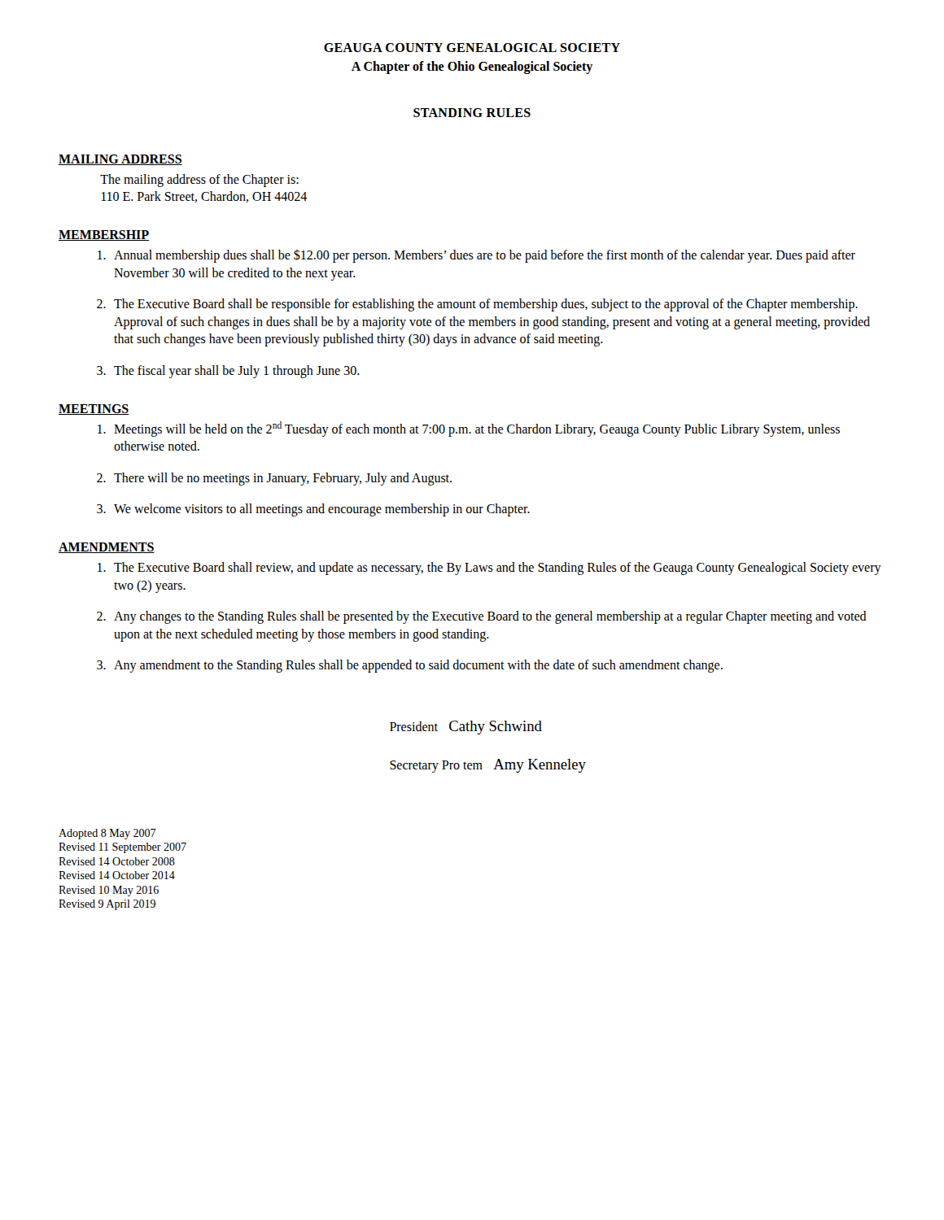GEAUGA COUNTY GENEALOGICAL SOCIETY
A Chapter of the Ohio Genealogical Society
STANDING RULES
MAILING ADDRESS
The mailing address of the Chapter is:
110 E. Park Street, Chardon, OH 44024
MEMBERSHIP
Annual membership dues shall be $12.00 per person. Members’ dues are to be paid before the first month of the calendar year. Dues paid after November 30 will be credited to the next year.
The Executive Board shall be responsible for establishing the amount of membership dues, subject to the approval of the Chapter membership. Approval of such changes in dues shall be by a majority vote of the members in good standing, present and voting at a general meeting, provided that such changes have been previously published thirty (30) days in advance of said meeting.
The fiscal year shall be July 1 through June 30.
MEETINGS
Meetings will be held on the 2nd Tuesday of each month at 7:00 p.m. at the Chardon Library, Geauga County Public Library System, unless otherwise noted.
There will be no meetings in January, February, July and August.
We welcome visitors to all meetings and encourage membership in our Chapter.
AMENDMENTS
The Executive Board shall review, and update as necessary, the By Laws and the Standing Rules of the Geauga County Genealogical Society every two (2) years.
Any changes to the Standing Rules shall be presented by the Executive Board to the general membership at a regular Chapter meeting and voted upon at the next scheduled meeting by those members in good standing.
Any amendment to the Standing Rules shall be appended to said document with the date of such amendment change.
President Cathy Schwind
Secretary Pro tem Amy Kenneley
Adopted 8 May 2007
Revised 11 September 2007
Revised 14 October 2008
Revised 14 October 2014
Revised 10 May 2016
Revised 9 April 2019